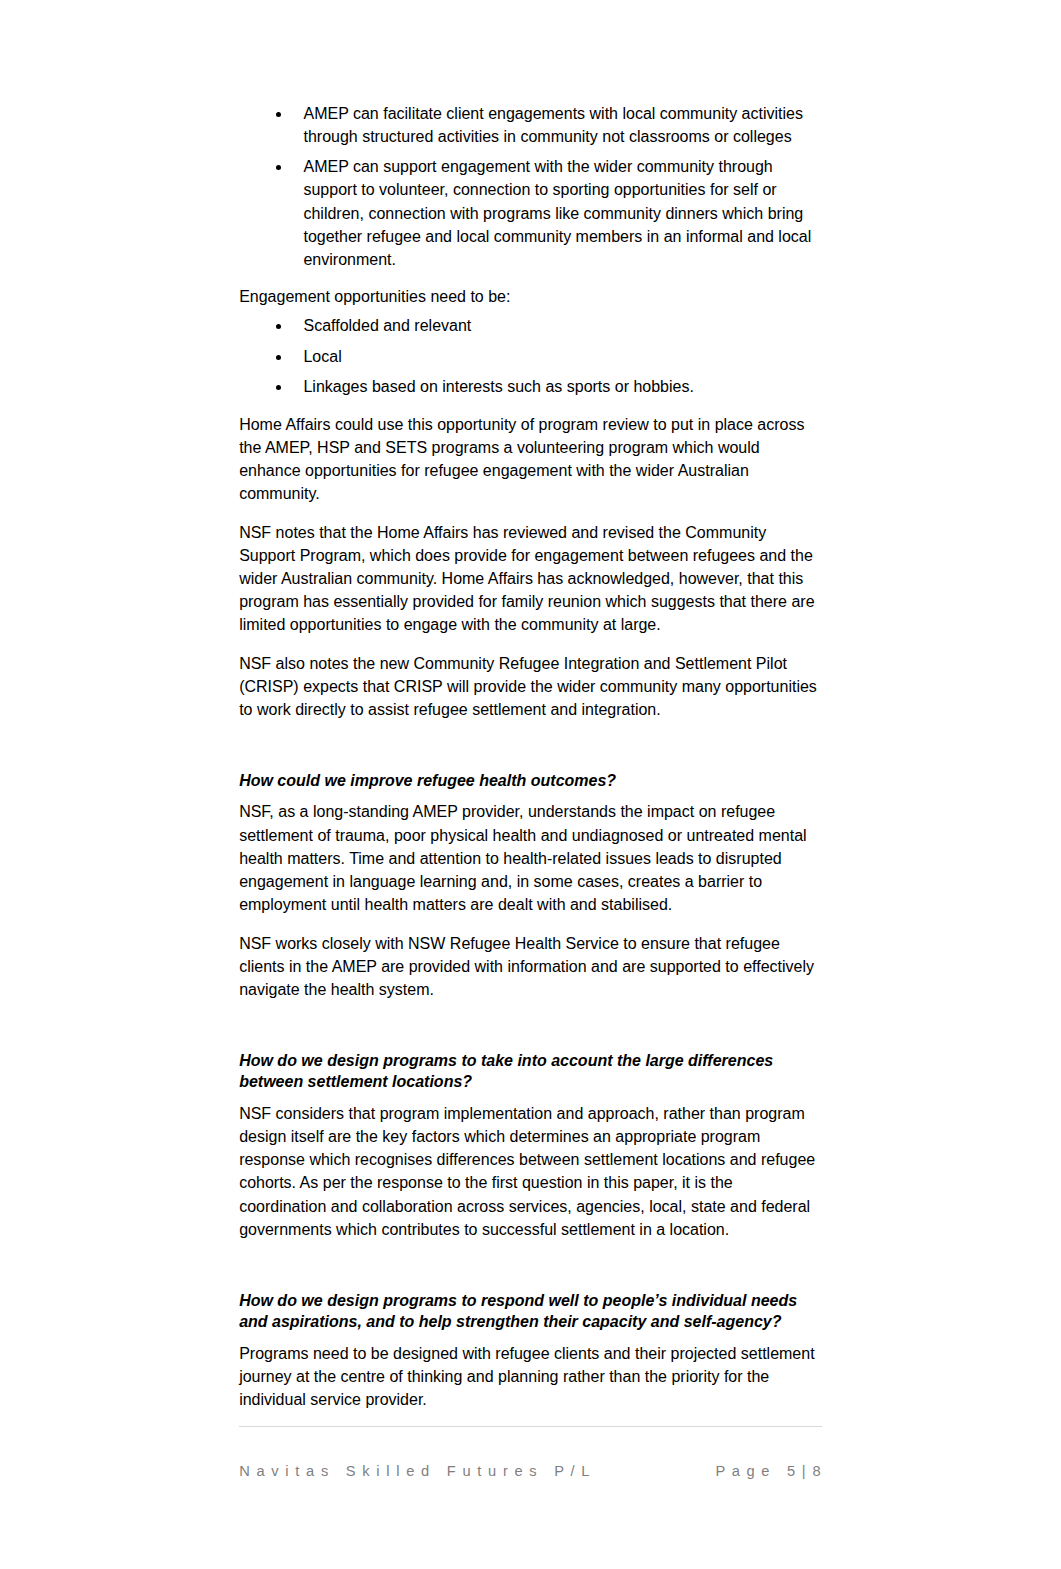AMEP can facilitate client engagements with local community activities through structured activities in community not classrooms or colleges
AMEP can support engagement with the wider community through support to volunteer, connection to sporting opportunities for self or children, connection with programs like community dinners which bring together refugee and local community members in an informal and local environment.
Engagement opportunities need to be:
Scaffolded and relevant
Local
Linkages based on interests such as sports or hobbies.
Home Affairs could use this opportunity of program review to put in place across the AMEP, HSP and SETS programs a volunteering program which would enhance opportunities for refugee engagement with the wider Australian community.
NSF notes that the Home Affairs has reviewed and revised the Community Support Program, which does provide for engagement between refugees and the wider Australian community. Home Affairs has acknowledged, however, that this program has essentially provided for family reunion which suggests that there are limited opportunities to engage with the community at large.
NSF also notes the new Community Refugee Integration and Settlement Pilot (CRISP) expects that CRISP will provide the wider community many opportunities to work directly to assist refugee settlement and integration.
How could we improve refugee health outcomes?
NSF, as a long-standing AMEP provider, understands the impact on refugee settlement of trauma, poor physical health and undiagnosed or untreated mental health matters. Time and attention to health-related issues leads to disrupted engagement in language learning and, in some cases, creates a barrier to employment until health matters are dealt with and stabilised.
NSF works closely with NSW Refugee Health Service to ensure that refugee clients in the AMEP are provided with information and are supported to effectively navigate the health system.
How do we design programs to take into account the large differences between settlement locations?
NSF considers that program implementation and approach, rather than program design itself are the key factors which determines an appropriate program response which recognises differences between settlement locations and refugee cohorts. As per the response to the first question in this paper, it is the coordination and collaboration across services, agencies, local, state and federal governments which contributes to successful settlement in a location.
How do we design programs to respond well to people’s individual needs and aspirations, and to help strengthen their capacity and self-agency?
Programs need to be designed with refugee clients and their projected settlement journey at the centre of thinking and planning rather than the priority for the individual service provider.
N a v i t a s S k i l l e d F u t u r e s P / L
P a g e 5 | 8